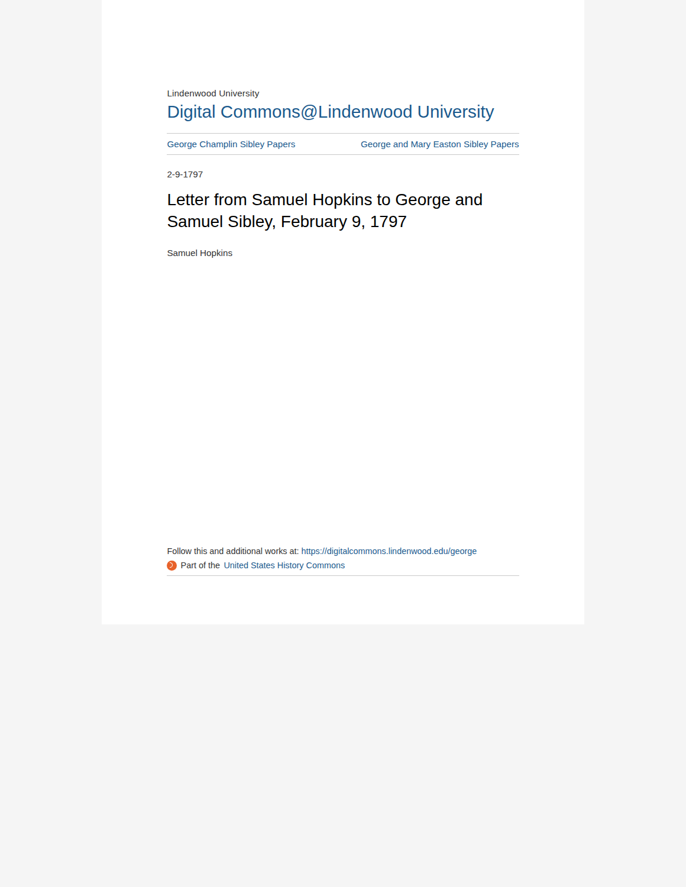Lindenwood University
Digital Commons@Lindenwood University
George Champlin Sibley Papers
George and Mary Easton Sibley Papers
2-9-1797
Letter from Samuel Hopkins to George and Samuel Sibley, February 9, 1797
Samuel Hopkins
Follow this and additional works at: https://digitalcommons.lindenwood.edu/george
Part of the United States History Commons